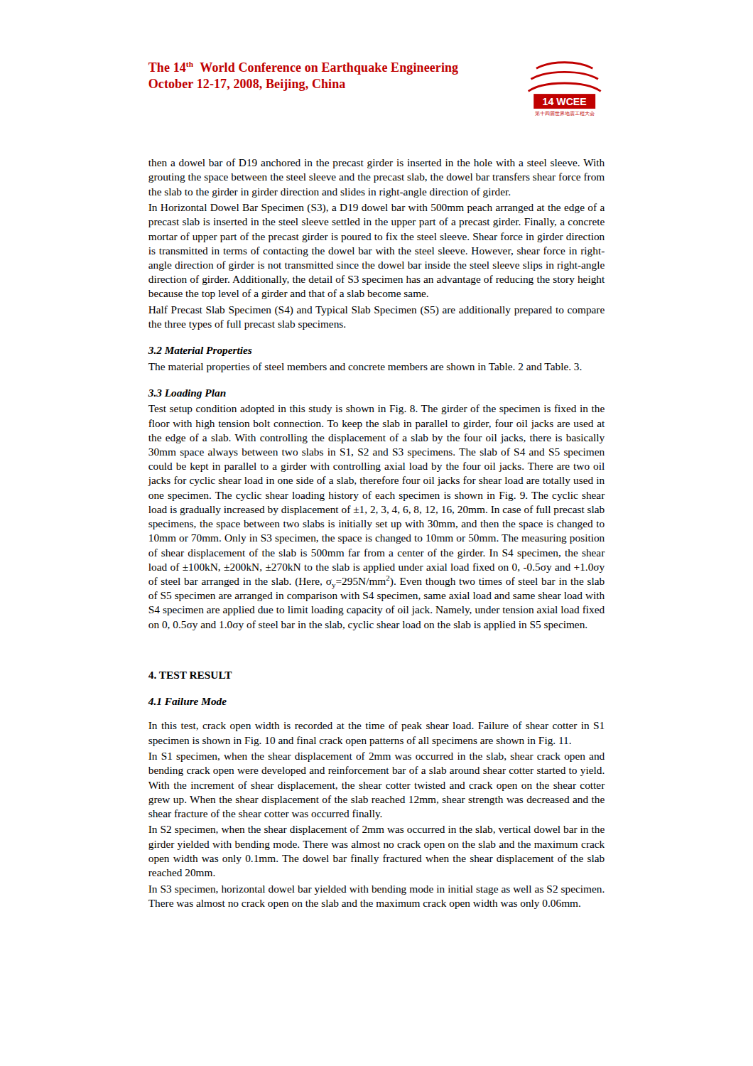The 14th World Conference on Earthquake Engineering
October 12-17, 2008, Beijing, China
14 WCEE 第十四届世界地震工程大会
then a dowel bar of D19 anchored in the precast girder is inserted in the hole with a steel sleeve. With grouting the space between the steel sleeve and the precast slab, the dowel bar transfers shear force from the slab to the girder in girder direction and slides in right-angle direction of girder.
In Horizontal Dowel Bar Specimen (S3), a D19 dowel bar with 500mm peach arranged at the edge of a precast slab is inserted in the steel sleeve settled in the upper part of a precast girder. Finally, a concrete mortar of upper part of the precast girder is poured to fix the steel sleeve. Shear force in girder direction is transmitted in terms of contacting the dowel bar with the steel sleeve. However, shear force in right-angle direction of girder is not transmitted since the dowel bar inside the steel sleeve slips in right-angle direction of girder. Additionally, the detail of S3 specimen has an advantage of reducing the story height because the top level of a girder and that of a slab become same.
Half Precast Slab Specimen (S4) and Typical Slab Specimen (S5) are additionally prepared to compare the three types of full precast slab specimens.
3.2 Material Properties
The material properties of steel members and concrete members are shown in Table. 2 and Table. 3.
3.3 Loading Plan
Test setup condition adopted in this study is shown in Fig. 8. The girder of the specimen is fixed in the floor with high tension bolt connection. To keep the slab in parallel to girder, four oil jacks are used at the edge of a slab. With controlling the displacement of a slab by the four oil jacks, there is basically 30mm space always between two slabs in S1, S2 and S3 specimens. The slab of S4 and S5 specimen could be kept in parallel to a girder with controlling axial load by the four oil jacks. There are two oil jacks for cyclic shear load in one side of a slab, therefore four oil jacks for shear load are totally used in one specimen. The cyclic shear loading history of each specimen is shown in Fig. 9. The cyclic shear load is gradually increased by displacement of ±1, 2, 3, 4, 6, 8, 12, 16, 20mm. In case of full precast slab specimens, the space between two slabs is initially set up with 30mm, and then the space is changed to 10mm or 70mm. Only in S3 specimen, the space is changed to 10mm or 50mm. The measuring position of shear displacement of the slab is 500mm far from a center of the girder. In S4 specimen, the shear load of ±100kN, ±200kN, ±270kN to the slab is applied under axial load fixed on 0, -0.5σy and +1.0σy of steel bar arranged in the slab. (Here, σy=295N/mm2). Even though two times of steel bar in the slab of S5 specimen are arranged in comparison with S4 specimen, same axial load and same shear load with S4 specimen are applied due to limit loading capacity of oil jack. Namely, under tension axial load fixed on 0, 0.5σy and 1.0σy of steel bar in the slab, cyclic shear load on the slab is applied in S5 specimen.
4. TEST RESULT
4.1 Failure Mode
In this test, crack open width is recorded at the time of peak shear load. Failure of shear cotter in S1 specimen is shown in Fig. 10 and final crack open patterns of all specimens are shown in Fig. 11.
In S1 specimen, when the shear displacement of 2mm was occurred in the slab, shear crack open and bending crack open were developed and reinforcement bar of a slab around shear cotter started to yield. With the increment of shear displacement, the shear cotter twisted and crack open on the shear cotter grew up. When the shear displacement of the slab reached 12mm, shear strength was decreased and the shear fracture of the shear cotter was occurred finally.
In S2 specimen, when the shear displacement of 2mm was occurred in the slab, vertical dowel bar in the girder yielded with bending mode. There was almost no crack open on the slab and the maximum crack open width was only 0.1mm. The dowel bar finally fractured when the shear displacement of the slab reached 20mm.
In S3 specimen, horizontal dowel bar yielded with bending mode in initial stage as well as S2 specimen. There was almost no crack open on the slab and the maximum crack open width was only 0.06mm.